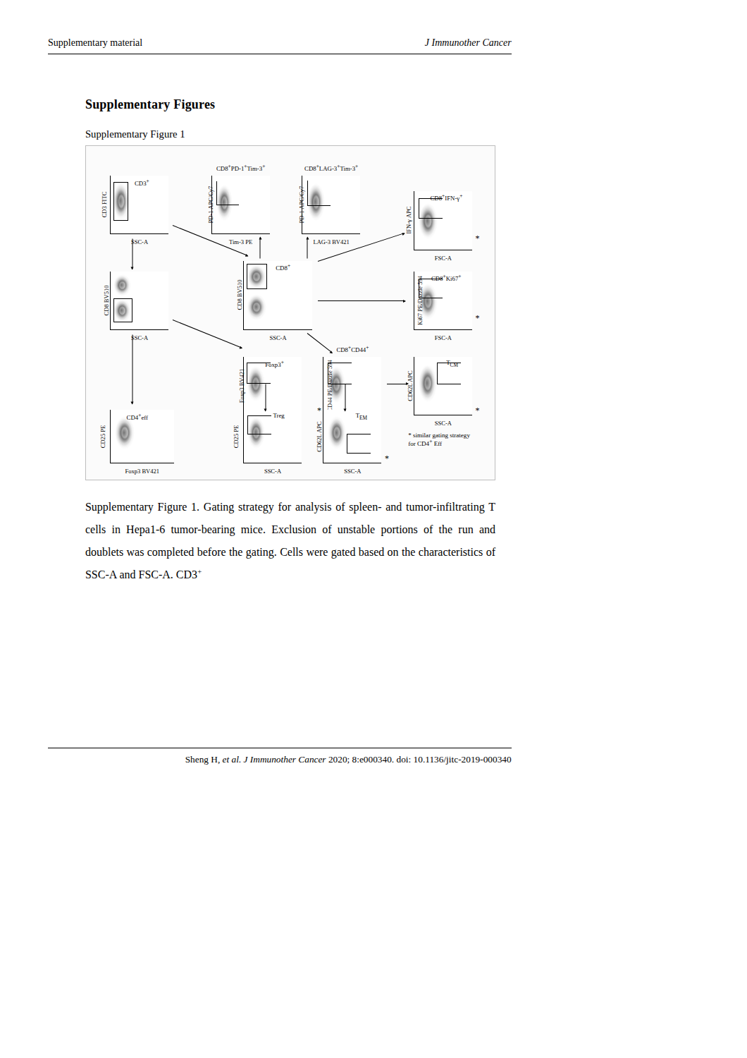Supplementary material
J Immunother Cancer
Supplementary Figures
Supplementary Figure 1
CD3 FITC
SSC-A
CD3+
CD8+PD-1+Tim-3+
PD-1 APC/Cy7
Tim-3 PE
CD8+LAG-3+Tim-3+
PD-1 APC/Cy7
LAG-3 BV421
IFN-γ APC
FSC-A
CD8+IFN-γ+
*
CD8 BV510
SSC-A
CD8 BV510
SSC-A
CD8+
Ki67 PE/Dazzle 594
FSC-A
CD8+Ki67+
*
Foxp3 BV421
SSC-A
Foxp3+
CD8+CD44+
CD44 PE/Dazzle 594
SSC-A
*
CD62L APC
SSC-A
TCM
*
CD25 PE
Foxp3 BV421
CD4+eff
CD25 PE
SSC-A
Treg
CD62L APC
SSC-A
TEM
*
* similar gating strategy
for CD4+ Eff
Supplementary Figure 1. Gating strategy for analysis of spleen- and tumor-infiltrating T cells in Hepa1-6 tumor-bearing mice. Exclusion of unstable portions of the run and doublets was completed before the gating. Cells were gated based on the characteristics of SSC-A and FSC-A. CD3+
Sheng H, et al. J Immunother Cancer 2020; 8:e000340. doi: 10.1136/jitc-2019-000340